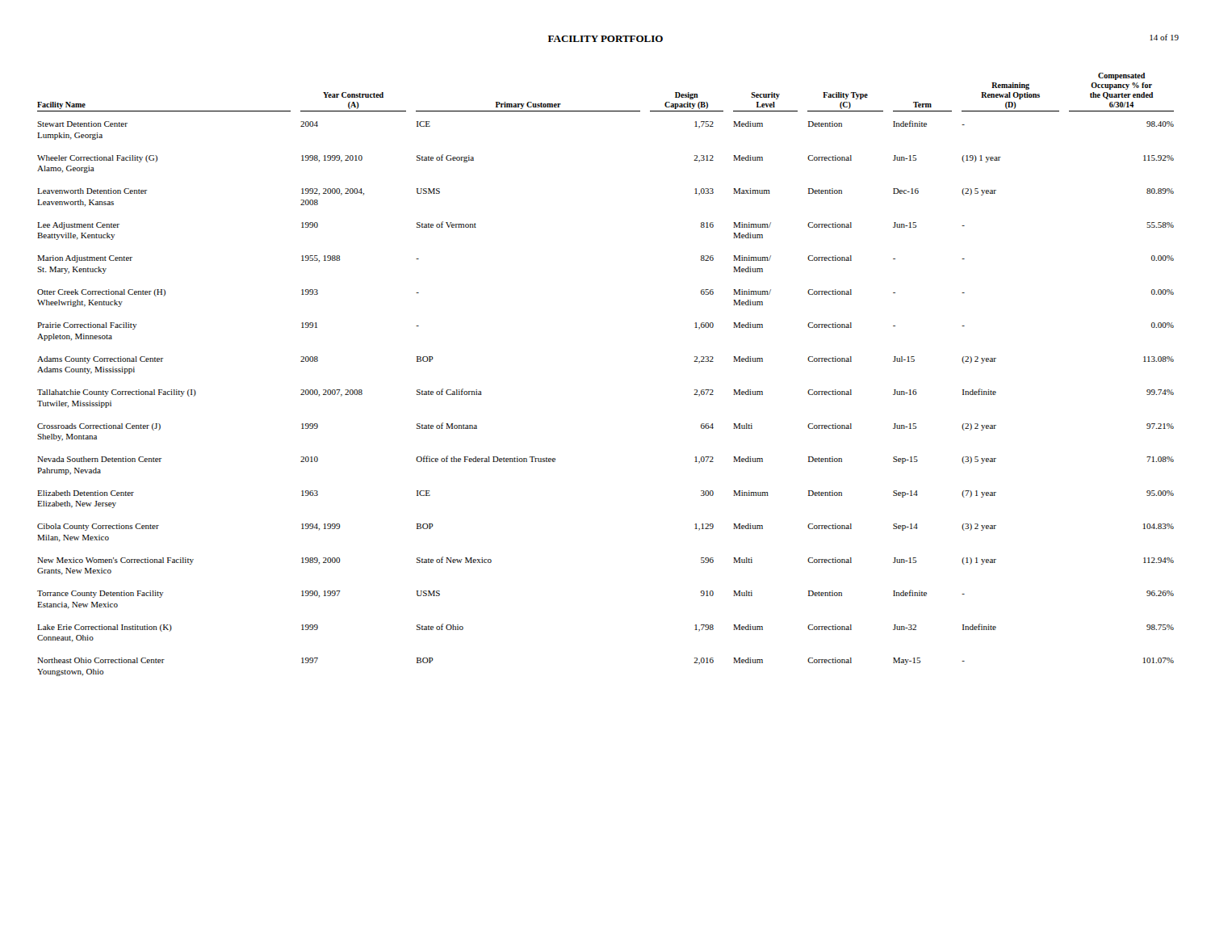FACILITY PORTFOLIO 14 of 19
| Facility Name | Year Constructed (A) | Primary Customer | Design Capacity (B) | Security Level | Facility Type (C) | Term | Remaining Renewal Options (D) | Compensated Occupancy % for the Quarter ended 6/30/14 |
| --- | --- | --- | --- | --- | --- | --- | --- | --- |
| Stewart Detention Center Lumpkin, Georgia | 2004 | ICE | 1,752 | Medium | Detention | Indefinite | - | 98.40% |
| Wheeler Correctional Facility (G) Alamo, Georgia | 1998, 1999, 2010 | State of Georgia | 2,312 | Medium | Correctional | Jun-15 | (19) 1 year | 115.92% |
| Leavenworth Detention Center Leavenworth, Kansas | 1992, 2000, 2004, 2008 | USMS | 1,033 | Maximum | Detention | Dec-16 | (2) 5 year | 80.89% |
| Lee Adjustment Center Beattyville, Kentucky | 1990 | State of Vermont | 816 | Minimum/ Medium | Correctional | Jun-15 | - | 55.58% |
| Marion Adjustment Center St. Mary, Kentucky | 1955, 1988 | - | 826 | Minimum/ Medium | Correctional | - | - | 0.00% |
| Otter Creek Correctional Center (H) Wheelwright, Kentucky | 1993 | - | 656 | Minimum/ Medium | Correctional | - | - | 0.00% |
| Prairie Correctional Facility Appleton, Minnesota | 1991 | - | 1,600 | Medium | Correctional | - | - | 0.00% |
| Adams County Correctional Center Adams County, Mississippi | 2008 | BOP | 2,232 | Medium | Correctional | Jul-15 | (2) 2 year | 113.08% |
| Tallahatchie County Correctional Facility (I) Tutwiler, Mississippi | 2000, 2007, 2008 | State of California | 2,672 | Medium | Correctional | Jun-16 | Indefinite | 99.74% |
| Crossroads Correctional Center (J) Shelby, Montana | 1999 | State of Montana | 664 | Multi | Correctional | Jun-15 | (2) 2 year | 97.21% |
| Nevada Southern Detention Center Pahrump, Nevada | 2010 | Office of the Federal Detention Trustee | 1,072 | Medium | Detention | Sep-15 | (3) 5 year | 71.08% |
| Elizabeth Detention Center Elizabeth, New Jersey | 1963 | ICE | 300 | Minimum | Detention | Sep-14 | (7) 1 year | 95.00% |
| Cibola County Corrections Center Milan, New Mexico | 1994, 1999 | BOP | 1,129 | Medium | Correctional | Sep-14 | (3) 2 year | 104.83% |
| New Mexico Women's Correctional Facility Grants, New Mexico | 1989, 2000 | State of New Mexico | 596 | Multi | Correctional | Jun-15 | (1) 1 year | 112.94% |
| Torrance County Detention Facility Estancia, New Mexico | 1990, 1997 | USMS | 910 | Multi | Detention | Indefinite | - | 96.26% |
| Lake Erie Correctional Institution (K) Conneaut, Ohio | 1999 | State of Ohio | 1,798 | Medium | Correctional | Jun-32 | Indefinite | 98.75% |
| Northeast Ohio Correctional Center Youngstown, Ohio | 1997 | BOP | 2,016 | Medium | Correctional | May-15 | - | 101.07% |